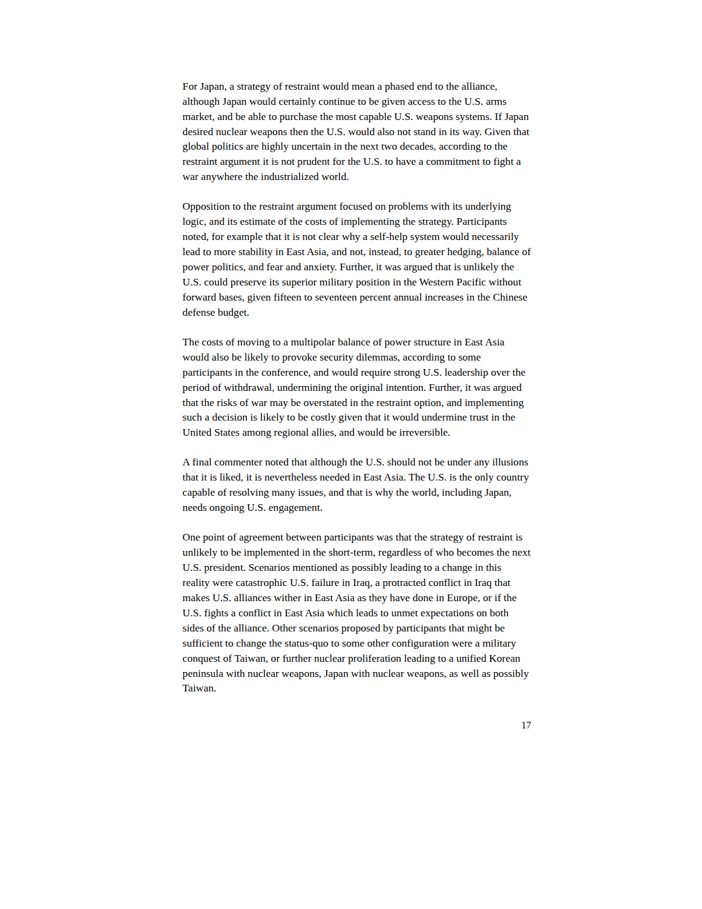For Japan, a strategy of restraint would mean a phased end to the alliance, although Japan would certainly continue to be given access to the U.S. arms market, and be able to purchase the most capable U.S. weapons systems. If Japan desired nuclear weapons then the U.S. would also not stand in its way. Given that global politics are highly uncertain in the next two decades, according to the restraint argument it is not prudent for the U.S. to have a commitment to fight a war anywhere the industrialized world.
Opposition to the restraint argument focused on problems with its underlying logic, and its estimate of the costs of implementing the strategy. Participants noted, for example that it is not clear why a self-help system would necessarily lead to more stability in East Asia, and not, instead, to greater hedging, balance of power politics, and fear and anxiety. Further, it was argued that is unlikely the U.S. could preserve its superior military position in the Western Pacific without forward bases, given fifteen to seventeen percent annual increases in the Chinese defense budget.
The costs of moving to a multipolar balance of power structure in East Asia would also be likely to provoke security dilemmas, according to some participants in the conference, and would require strong U.S. leadership over the period of withdrawal, undermining the original intention. Further, it was argued that the risks of war may be overstated in the restraint option, and implementing such a decision is likely to be costly given that it would undermine trust in the United States among regional allies, and would be irreversible.
A final commenter noted that although the U.S. should not be under any illusions that it is liked, it is nevertheless needed in East Asia. The U.S. is the only country capable of resolving many issues, and that is why the world, including Japan, needs ongoing U.S. engagement.
One point of agreement between participants was that the strategy of restraint is unlikely to be implemented in the short-term, regardless of who becomes the next U.S. president. Scenarios mentioned as possibly leading to a change in this reality were catastrophic U.S. failure in Iraq, a protracted conflict in Iraq that makes U.S. alliances wither in East Asia as they have done in Europe, or if the U.S. fights a conflict in East Asia which leads to unmet expectations on both sides of the alliance. Other scenarios proposed by participants that might be sufficient to change the status-quo to some other configuration were a military conquest of Taiwan, or further nuclear proliferation leading to a unified Korean peninsula with nuclear weapons, Japan with nuclear weapons, as well as possibly Taiwan.
17